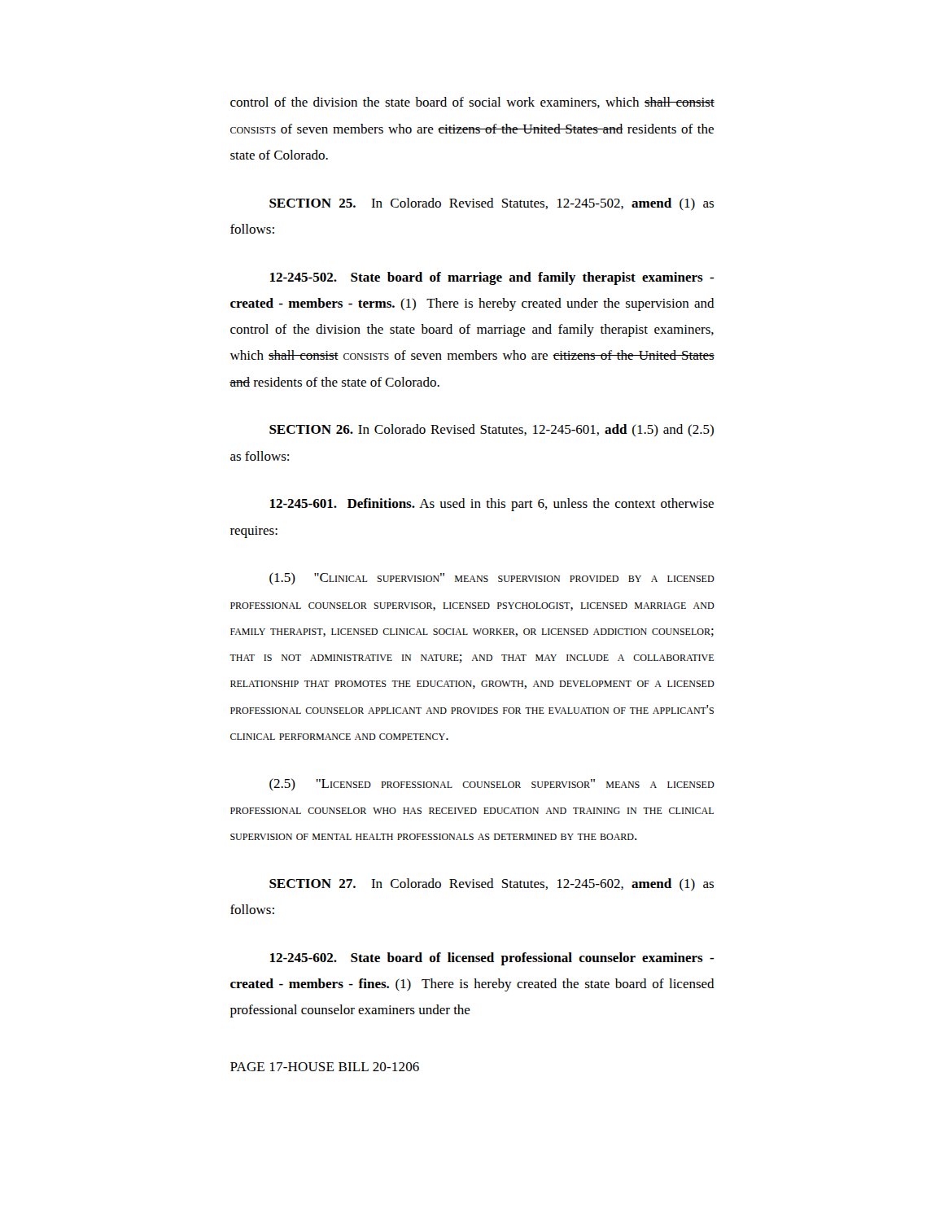control of the division the state board of social work examiners, which shall consist consists of seven members who are citizens of the United States and residents of the state of Colorado.
SECTION 25. In Colorado Revised Statutes, 12-245-502, amend (1) as follows:
12-245-502. State board of marriage and family therapist examiners - created - members - terms. (1) There is hereby created under the supervision and control of the division the state board of marriage and family therapist examiners, which shall consist consists of seven members who are citizens of the United States and residents of the state of Colorado.
SECTION 26. In Colorado Revised Statutes, 12-245-601, add (1.5) and (2.5) as follows:
12-245-601. Definitions. As used in this part 6, unless the context otherwise requires:
(1.5) "Clinical supervision" means supervision provided by a licensed professional counselor supervisor, licensed psychologist, licensed marriage and family therapist, licensed clinical social worker, or licensed addiction counselor; that is not administrative in nature; and that may include a collaborative relationship that promotes the education, growth, and development of a licensed professional counselor applicant and provides for the evaluation of the applicant's clinical performance and competency.
(2.5) "Licensed professional counselor supervisor" means a licensed professional counselor who has received education and training in the clinical supervision of mental health professionals as determined by the board.
SECTION 27. In Colorado Revised Statutes, 12-245-602, amend (1) as follows:
12-245-602. State board of licensed professional counselor examiners - created - members - fines. (1) There is hereby created the state board of licensed professional counselor examiners under the
PAGE 17-HOUSE BILL 20-1206